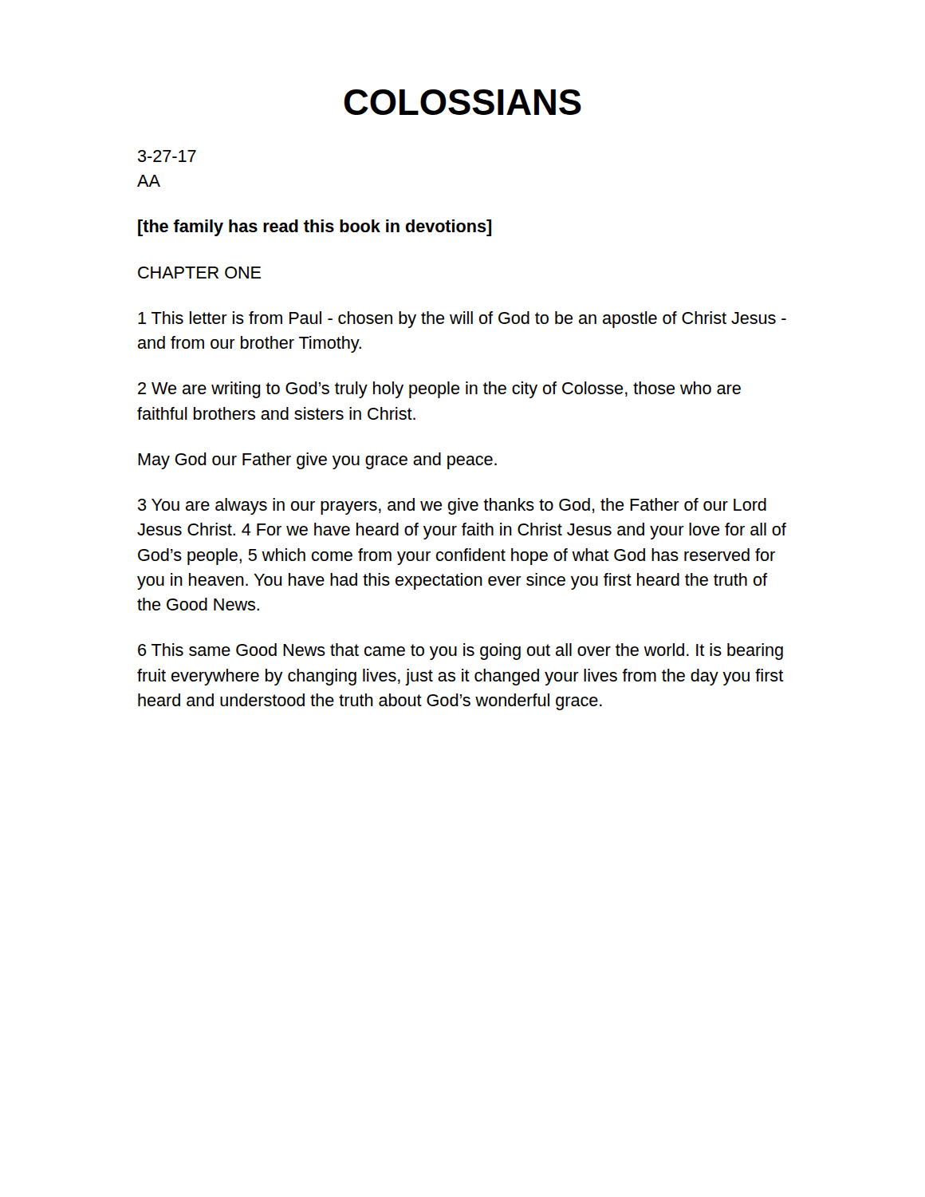COLOSSIANS
3-27-17
AA
[the family has read this book in devotions]
CHAPTER ONE
1 This letter is from Paul - chosen by the will of God to be an apostle of Christ Jesus - and from our brother Timothy.
2 We are writing to God’s truly holy people in the city of Colosse, those who are faithful brothers and sisters in Christ.
May God our Father give you grace and peace.
3 You are always in our prayers, and we give thanks to God, the Father of our Lord Jesus Christ. 4 For we have heard of your faith in Christ Jesus and your love for all of God’s people, 5 which come from your confident hope of what God has reserved for you in heaven. You have had this expectation ever since you first heard the truth of the Good News.
6 This same Good News that came to you is going out all over the world. It is bearing fruit everywhere by changing lives, just as it changed your lives from the day you first heard and understood the truth about God’s wonderful grace.